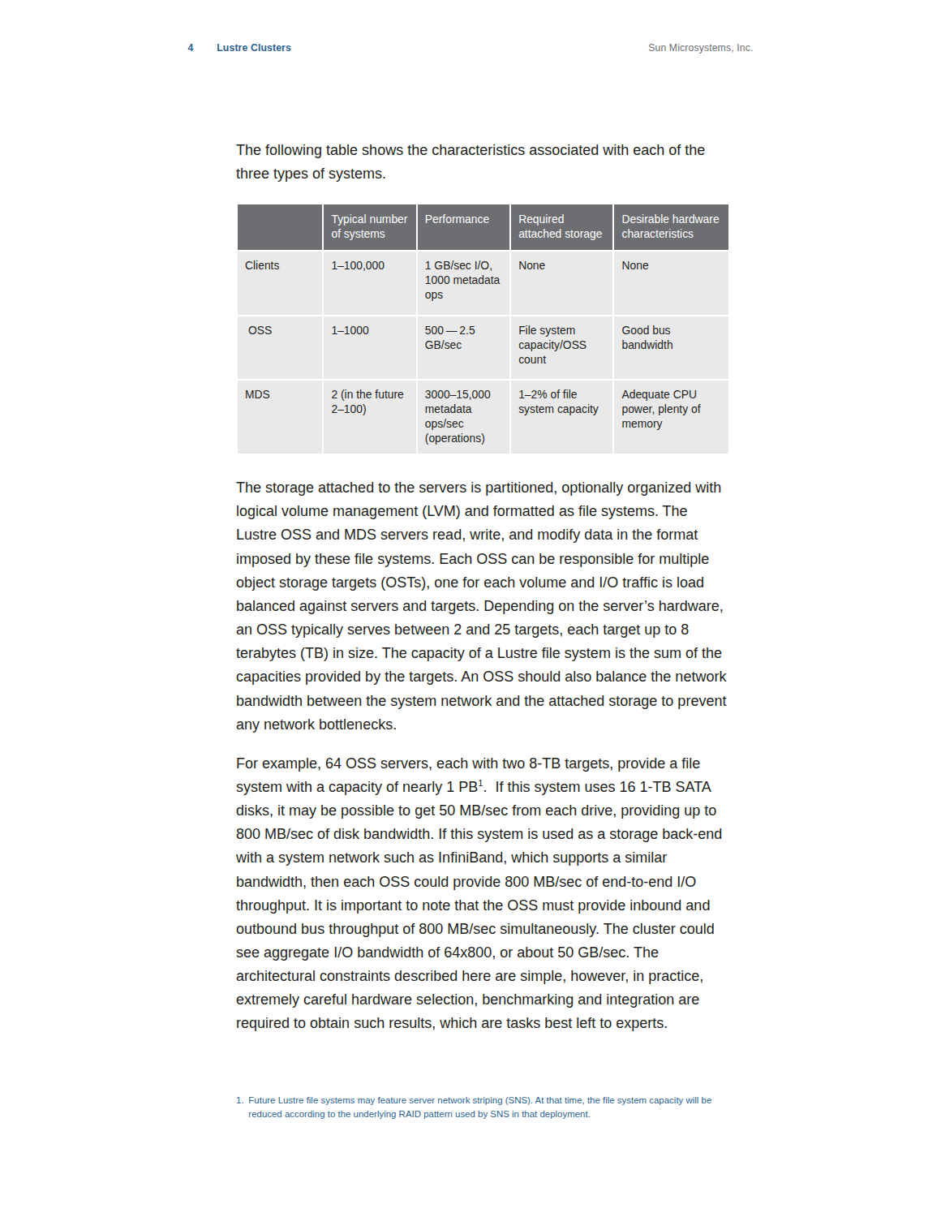4 Lustre Clusters Sun Microsystems, Inc.
The following table shows the characteristics associated with each of the three types of systems.
| | Typical number of systems | Performance | Required attached storage | Desirable hardware characteristics |
| --- | --- | --- | --- | --- |
| Clients | 1–100,000 | 1 GB/sec I/O, 1000 metadata ops | None | None |
| OSS | 1–1000 | 500 — 2.5 GB/sec | File system capacity/OSS count | Good bus bandwidth |
| MDS | 2 (in the future 2–100) | 3000–15,000 metadata ops/sec (operations) | 1–2% of file system capacity | Adequate CPU power, plenty of memory |
The storage attached to the servers is partitioned, optionally organized with logical volume management (LVM) and formatted as file systems. The Lustre OSS and MDS servers read, write, and modify data in the format imposed by these file systems. Each OSS can be responsible for multiple object storage targets (OSTs), one for each volume and I/O traffic is load balanced against servers and targets. Depending on the server’s hardware, an OSS typically serves between 2 and 25 targets, each target up to 8 terabytes (TB) in size. The capacity of a Lustre file system is the sum of the capacities provided by the targets. An OSS should also balance the network bandwidth between the system network and the attached storage to prevent any network bottlenecks.
For example, 64 OSS servers, each with two 8-TB targets, provide a file system with a capacity of nearly 1 PB1. If this system uses 16 1-TB SATA disks, it may be possible to get 50 MB/sec from each drive, providing up to 800 MB/sec of disk bandwidth. If this system is used as a storage back-end with a system network such as InfiniBand, which supports a similar bandwidth, then each OSS could provide 800 MB/sec of end-to-end I/O throughput. It is important to note that the OSS must provide inbound and outbound bus throughput of 800 MB/sec simultaneously. The cluster could see aggregate I/O bandwidth of 64x800, or about 50 GB/sec. The architectural constraints described here are simple, however, in practice, extremely careful hardware selection, benchmarking and integration are required to obtain such results, which are tasks best left to experts.
1. Future Lustre file systems may feature server network striping (SNS). At that time, the file system capacity will be reduced according to the underlying RAID pattern used by SNS in that deployment.